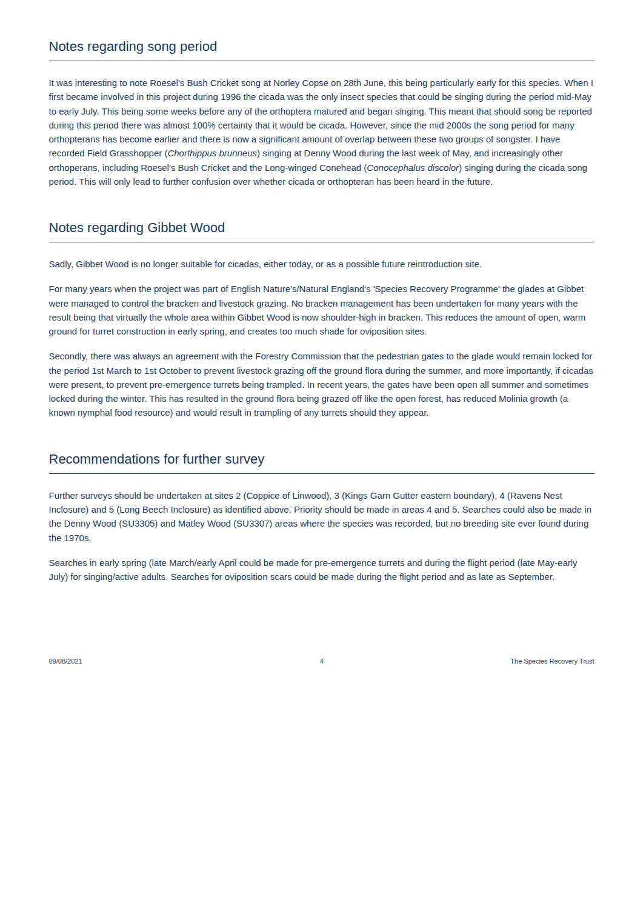Notes regarding song period
It was interesting to note Roesel's Bush Cricket song at Norley Copse on 28th June, this being particularly early for this species. When I first became involved in this project during 1996 the cicada was the only insect species that could be singing during the period mid-May to early July. This being some weeks before any of the orthoptera matured and began singing. This meant that should song be reported during this period there was almost 100% certainty that it would be cicada. However, since the mid 2000s the song period for many orthopterans has become earlier and there is now a significant amount of overlap between these two groups of songster. I have recorded Field Grasshopper (Chorthippus brunneus) singing at Denny Wood during the last week of May, and increasingly other orthoperans, including Roesel's Bush Cricket and the Long-winged Conehead (Conocephalus discolor) singing during the cicada song period. This will only lead to further confusion over whether cicada or orthopteran has been heard in the future.
Notes regarding Gibbet Wood
Sadly, Gibbet Wood is no longer suitable for cicadas, either today, or as a possible future reintroduction site.
For many years when the project was part of English Nature's/Natural England's 'Species Recovery Programme' the glades at Gibbet were managed to control the bracken and livestock grazing. No bracken management has been undertaken for many years with the result being that virtually the whole area within Gibbet Wood is now shoulder-high in bracken. This reduces the amount of open, warm ground for turret construction in early spring, and creates too much shade for oviposition sites.
Secondly, there was always an agreement with the Forestry Commission that the pedestrian gates to the glade would remain locked for the period 1st March to 1st October to prevent livestock grazing off the ground flora during the summer, and more importantly, if cicadas were present, to prevent pre-emergence turrets being trampled. In recent years, the gates have been open all summer and sometimes locked during the winter. This has resulted in the ground flora being grazed off like the open forest, has reduced Molinia growth (a known nymphal food resource) and would result in trampling of any turrets should they appear.
Recommendations for further survey
Further surveys should be undertaken at sites 2 (Coppice of Linwood), 3 (Kings Garn Gutter eastern boundary), 4 (Ravens Nest Inclosure) and 5 (Long Beech Inclosure) as identified above. Priority should be made in areas 4 and 5. Searches could also be made in the Denny Wood (SU3305) and Matley Wood (SU3307) areas where the species was recorded, but no breeding site ever found during the 1970s.
Searches in early spring (late March/early April could be made for pre-emergence turrets and during the flight period (late May-early July) for singing/active adults. Searches for oviposition scars could be made during the flight period and as late as September.
09/08/2021 4 The Species Recovery Trust